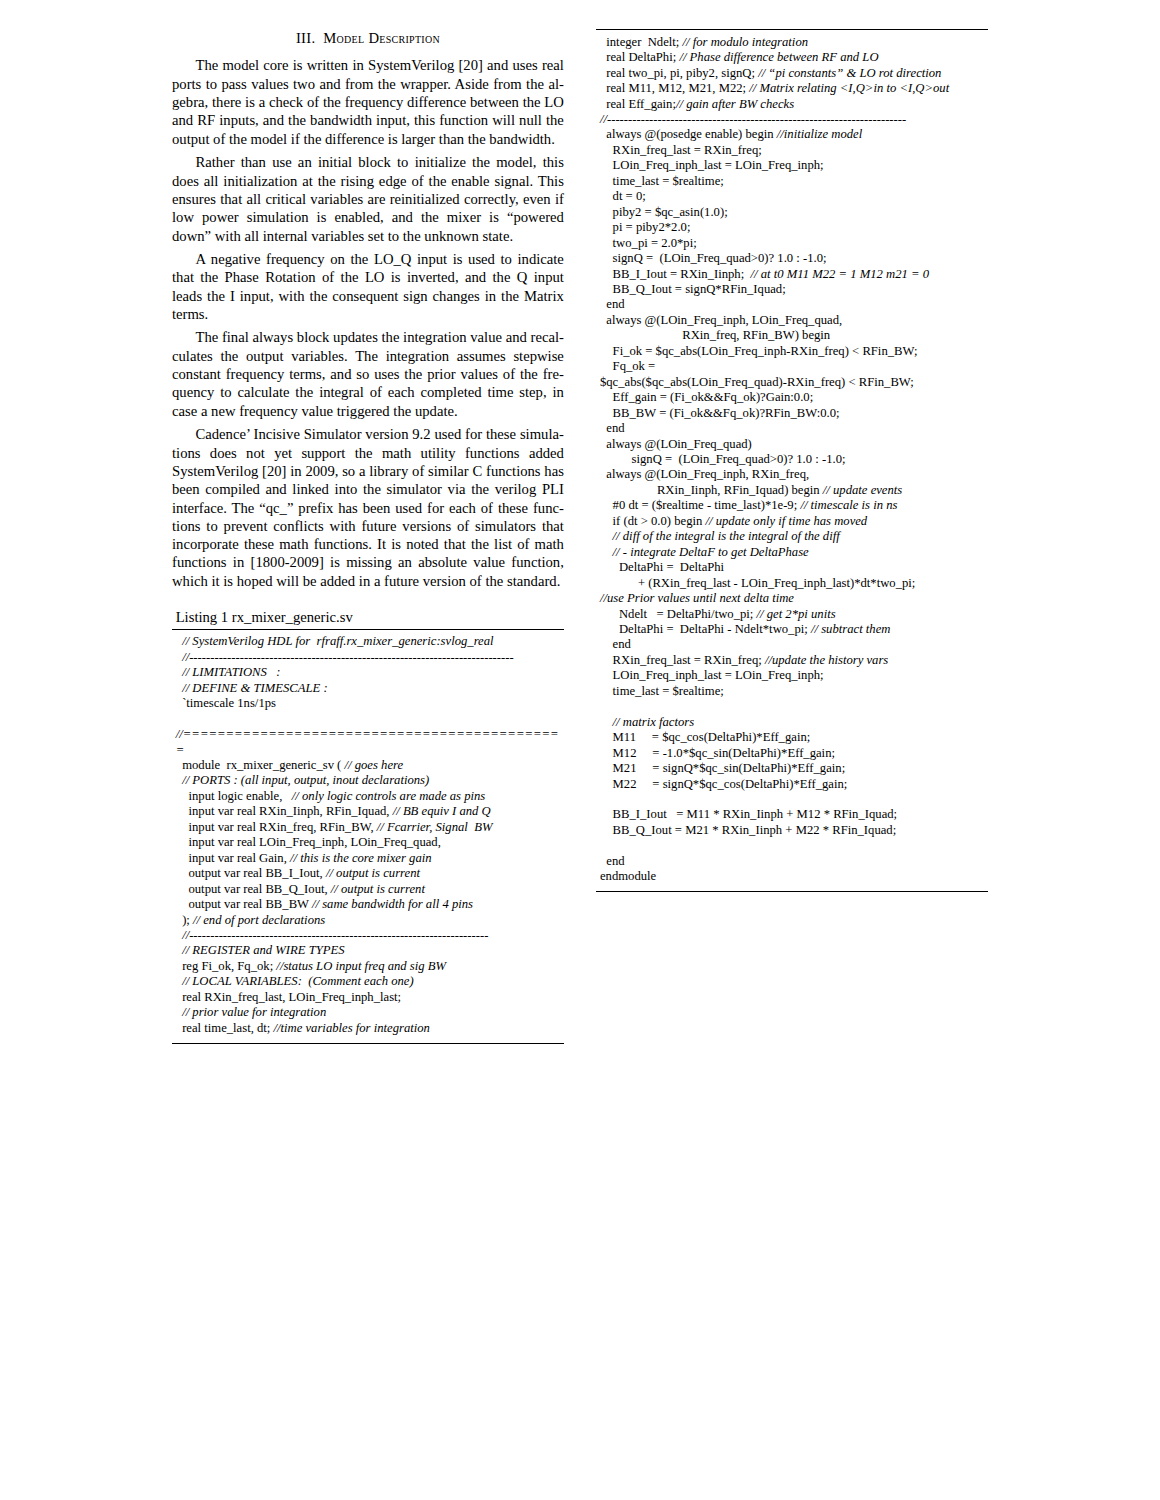III. Model Description
The model core is written in SystemVerilog [20] and uses real ports to pass values two and from the wrapper. Aside from the algebra, there is a check of the frequency difference between the LO and RF inputs, and the bandwidth input, this function will null the output of the model if the difference is larger than the bandwidth.
Rather than use an initial block to initialize the model, this does all initialization at the rising edge of the enable signal. This ensures that all critical variables are reinitialized correctly, even if low power simulation is enabled, and the mixer is “powered down” with all internal variables set to the unknown state.
A negative frequency on the LO_Q input is used to indicate that the Phase Rotation of the LO is inverted, and the Q input leads the I input, with the consequent sign changes in the Matrix terms.
The final always block updates the integration value and recalculates the output variables. The integration assumes stepwise constant frequency terms, and so uses the prior values of the frequency to calculate the integral of each completed time step, in case a new frequency value triggered the update.
Cadence’ Incisive Simulator version 9.2 used for these simulations does not yet support the math utility functions added SystemVerilog [20] in 2009, so a library of similar C functions has been compiled and linked into the simulator via the verilog PLI interface. The “qc_” prefix has been used for each of these functions to prevent conflicts with future versions of simulators that incorporate these math functions. It is noted that the list of math functions in [1800-2009] is missing an absolute value function, which it is hoped will be added in a future version of the standard.
Listing 1 rx_mixer_generic.sv
  // SystemVerilog HDL for  rfraff.rx_mixer_generic:svlog_real
  //-----------------------------------------------------------------------------
  // LIMITATIONS   :
  // DEFINE & TIMESCALE :
  `timescale 1ns/1ps
  //=============================================
  module  rx_mixer_generic_sv ( // goes here
  // PORTS : (all input, output, inout declarations)
    input logic enable,   // only logic controls are made as pins
    input var real RXin_Iinph, RFin_Iquad, // BB equiv I and Q
    input var real RXin_freq, RFin_BW, // Fcarrier, Signal  BW
    input var real LOin_Freq_inph, LOin_Freq_quad,
    input var real Gain, // this is the core mixer gain
    output var real BB_I_Iout, // output is current
    output var real BB_Q_Iout, // output is current
    output var real BB_BW // same bandwidth for all 4 pins
  ); // end of port declarations
  //-----------------------------------------------------------------------
  // REGISTER and WIRE TYPES
  reg Fi_ok, Fq_ok; //status LO input freq and sig BW
  // LOCAL VARIABLES:  (Comment each one)
  real RXin_freq_last, LOin_Freq_inph_last;
  // prior value for integration
  real time_last, dt; //time variables for integration
  integer  Ndelt; // for modulo integration
  real DeltaPhi; // Phase difference between RF and LO
  real two_pi, pi, piby2, signQ; // “pi constants” & LO rot direction
  real M11, M12, M21, M22; // Matrix relating <I,Q>in to <I,Q>out
  real Eff_gain;// gain after BW checks
//-----------------------------------------------------------------------
  always @(posedge enable) begin //initialize model
    RXin_freq_last = RXin_freq;
    LOin_Freq_inph_last = LOin_Freq_inph;
    time_last = $realtime;
    dt = 0;
    piby2 = $qc_asin(1.0);
    pi = piby2*2.0;
    two_pi = 2.0*pi;
    signQ =  (LOin_Freq_quad>0)? 1.0 : -1.0;
    BB_I_Iout = RXin_Iinph;  // at t0 M11 M22 = 1 M12 m21 = 0
    BB_Q_Iout = signQ*RFin_Iquad;
  end
  always @(LOin_Freq_inph, LOin_Freq_quad,
                          RXin_freq, RFin_BW) begin
    Fi_ok = $qc_abs(LOin_Freq_inph-RXin_freq) < RFin_BW;
    Fq_ok =
$qc_abs($qc_abs(LOin_Freq_quad)-RXin_freq) < RFin_BW;
    Eff_gain = (Fi_ok&&Fq_ok)?Gain:0.0;
    BB_BW = (Fi_ok&&Fq_ok)?RFin_BW:0.0;
  end
  always @(LOin_Freq_quad)
          signQ =  (LOin_Freq_quad>0)? 1.0 : -1.0;
  always @(LOin_Freq_inph, RXin_freq,
                  RXin_Iinph, RFin_Iquad) begin // update events
    #0 dt = ($realtime - time_last)*1e-9; // timescale is in ns
    if (dt > 0.0) begin // update only if time has moved
    // diff of the integral is the integral of the diff
    // - integrate DeltaF to get DeltaPhase
      DeltaPhi =  DeltaPhi
            + (RXin_freq_last - LOin_Freq_inph_last)*dt*two_pi;
//use Prior values until next delta time
      Ndelt   = DeltaPhi/two_pi; // get 2*pi units
      DeltaPhi =  DeltaPhi - Ndelt*two_pi; // subtract them
    end
    RXin_freq_last = RXin_freq; //update the history vars
    LOin_Freq_inph_last = LOin_Freq_inph;
    time_last = $realtime;

    // matrix factors
    M11     = $qc_cos(DeltaPhi)*Eff_gain;
    M12     = -1.0*$qc_sin(DeltaPhi)*Eff_gain;
    M21     = signQ*$qc_sin(DeltaPhi)*Eff_gain;
    M22     = signQ*$qc_cos(DeltaPhi)*Eff_gain;

    BB_I_Iout   = M11 * RXin_Iinph + M12 * RFin_Iquad;
    BB_Q_Iout = M21 * RXin_Iinph + M22 * RFin_Iquad;

  end
endmodule